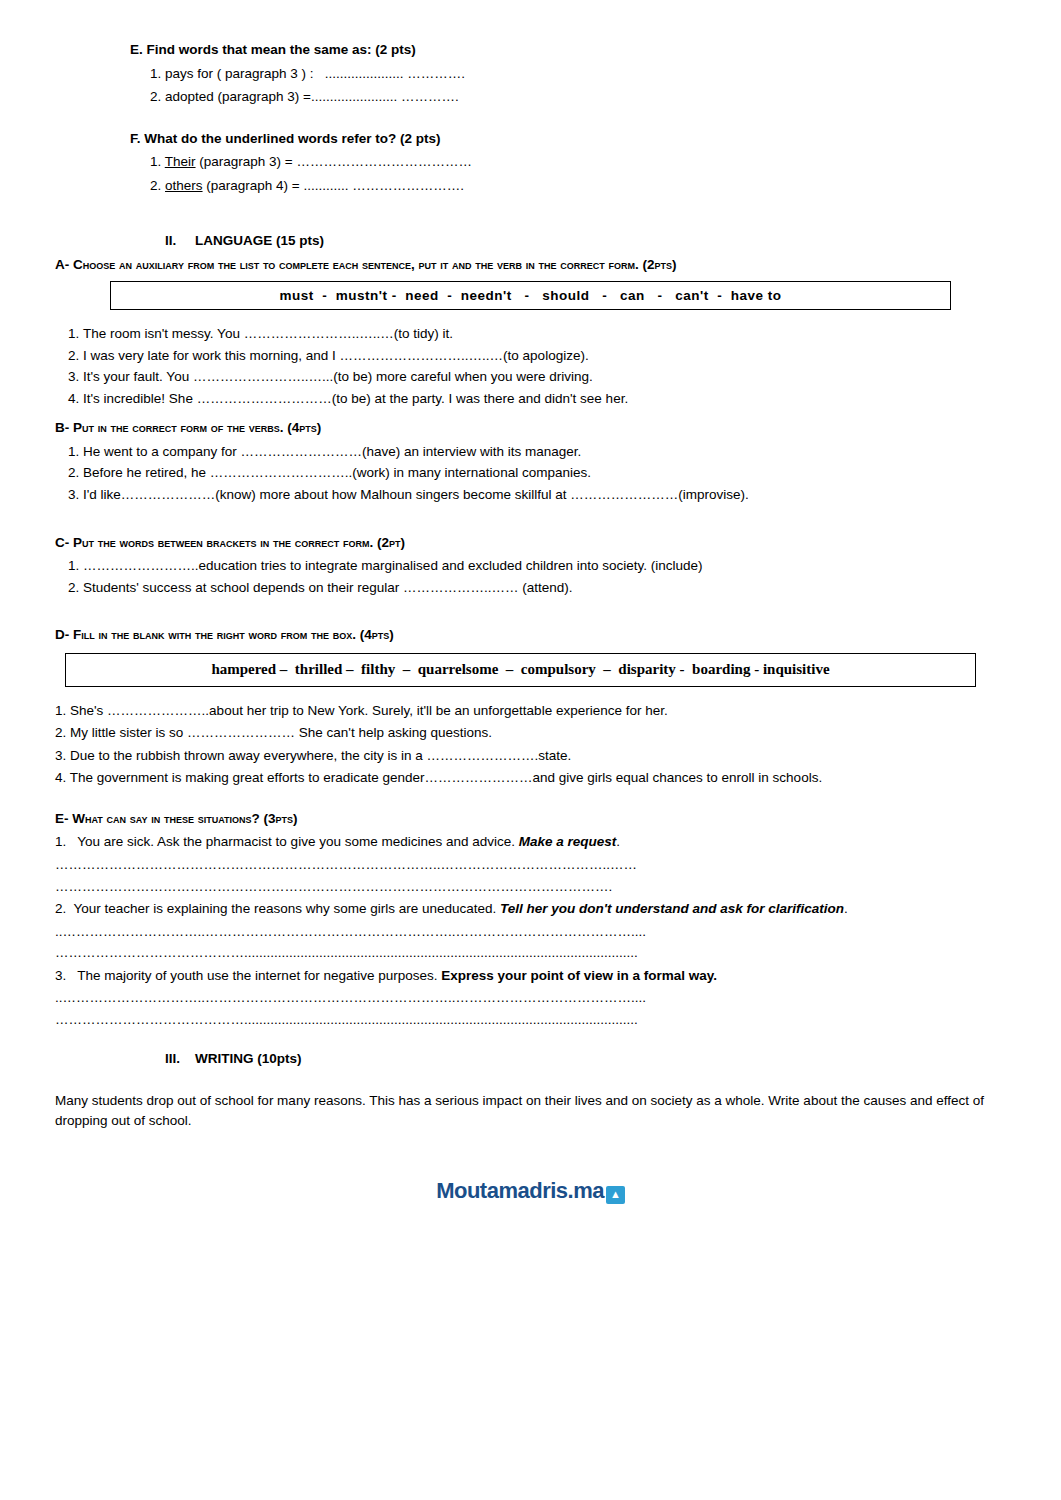E. Find words that mean the same as: (2 pts)
1. pays for ( paragraph 3 ) : ..................... ………….
2. adopted (paragraph 3) =....................... ………….
F. What do the underlined words refer to? (2 pts)
1. Their (paragraph 3) = …………………………………
2. others (paragraph 4) = ............ …………………….
II. LANGUAGE (15 pts)
A- Choose an auxiliary from the list to complete each sentence, put it and the verb in the correct form. (2pts)
must - mustn't - need - needn't - should - can - can't - have to
The room isn't messy. You ……………………..…..…(to tidy) it.
I was very late for work this morning, and I ………………………..…..…(to apologize).
It's your fault. You ……………………..…...(to be) more careful when you were driving.
It's incredible! She …………………………(to be) at the party. I was there and didn't see her.
B- Put in the correct form of the verbs. (4pts)
He went to a company for ………………………(have) an interview with its manager.
Before he retired, he …………………………..(work) in many international companies.
I'd like…………………(know) more about how Malhoun singers become skillful at ……………………(improvise).
C- Put the words between brackets in the correct form. (2pt)
……………………..education tries to integrate marginalised and excluded children into society. (include)
Students' success at school depends on their regular ………………..…… (attend).
D- Fill in the blank with the right word from the box. (4pts)
hampered – thrilled – filthy – quarrelsome – compulsory – disparity - boarding - inquisitive
1. She's …………………..about her trip to New York. Surely, it'll be an unforgettable experience for her.
2. My little sister is so …………………… She can't help asking questions.
3. Due to the rubbish thrown away everywhere, the city is in a …………………….state.
4. The government is making great efforts to eradicate gender……………………and give girls equal chances to enroll in schools.
E- What can say in these situations? (3pts)
1. You are sick. Ask the pharmacist to give you some medicines and advice. Make a request.
…………………………………………………………………………..………………………………..……
…………………………………………………………………………………………………………….
2. Your teacher is explaining the reasons why some girls are uneducated. Tell her you don't understand and ask for clarification.
..…………………………..………………………………………………..…………………………………....
…………………………………….........................................................................................................
3. The majority of youth use the internet for negative purposes. Express your point of view in a formal way.
..…………………………..………………………………………………..…………………………………....
…………………………………….........................................................................................................
III. WRITING (10pts)
Many students drop out of school for many reasons. This has a serious impact on their lives and on society as a whole. Write about the causes and effect of dropping out of school.
Moutamadris.ma▲